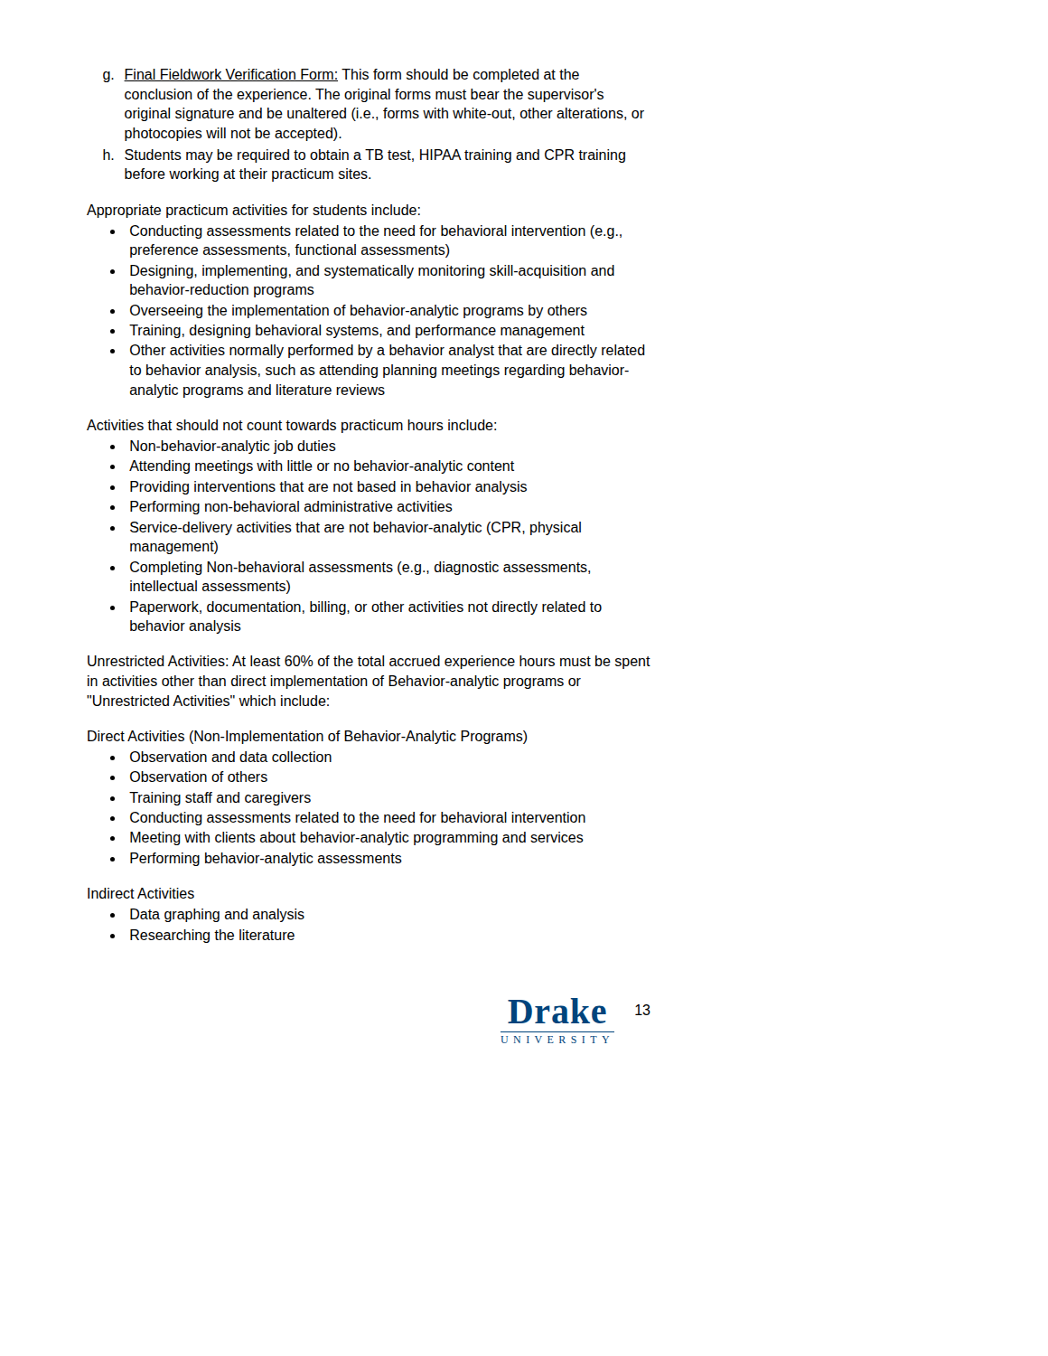Final Fieldwork Verification Form: This form should be completed at the conclusion of the experience. The original forms must bear the supervisor's original signature and be unaltered (i.e., forms with white-out, other alterations, or photocopies will not be accepted).
Students may be required to obtain a TB test, HIPAA training and CPR training before working at their practicum sites.
Appropriate practicum activities for students include:
Conducting assessments related to the need for behavioral intervention (e.g., preference assessments, functional assessments)
Designing, implementing, and systematically monitoring skill-acquisition and behavior-reduction programs
Overseeing the implementation of behavior-analytic programs by others
Training, designing behavioral systems, and performance management
Other activities normally performed by a behavior analyst that are directly related to behavior analysis, such as attending planning meetings regarding behavior-analytic programs and literature reviews
Activities that should not count towards practicum hours include:
Non-behavior-analytic job duties
Attending meetings with little or no behavior-analytic content
Providing interventions that are not based in behavior analysis
Performing non-behavioral administrative activities
Service-delivery activities that are not behavior-analytic (CPR, physical management)
Completing Non-behavioral assessments (e.g., diagnostic assessments, intellectual assessments)
Paperwork, documentation, billing, or other activities not directly related to behavior analysis
Unrestricted Activities: At least 60% of the total accrued experience hours must be spent in activities other than direct implementation of Behavior-analytic programs or "Unrestricted Activities" which include:
Direct Activities (Non-Implementation of Behavior-Analytic Programs)
Observation and data collection
Observation of others
Training staff and caregivers
Conducting assessments related to the need for behavioral intervention
Meeting with clients about behavior-analytic programming and services
Performing behavior-analytic assessments
Indirect Activities
Data graphing and analysis
Researching the literature
Drake
UNIVERSITY
13